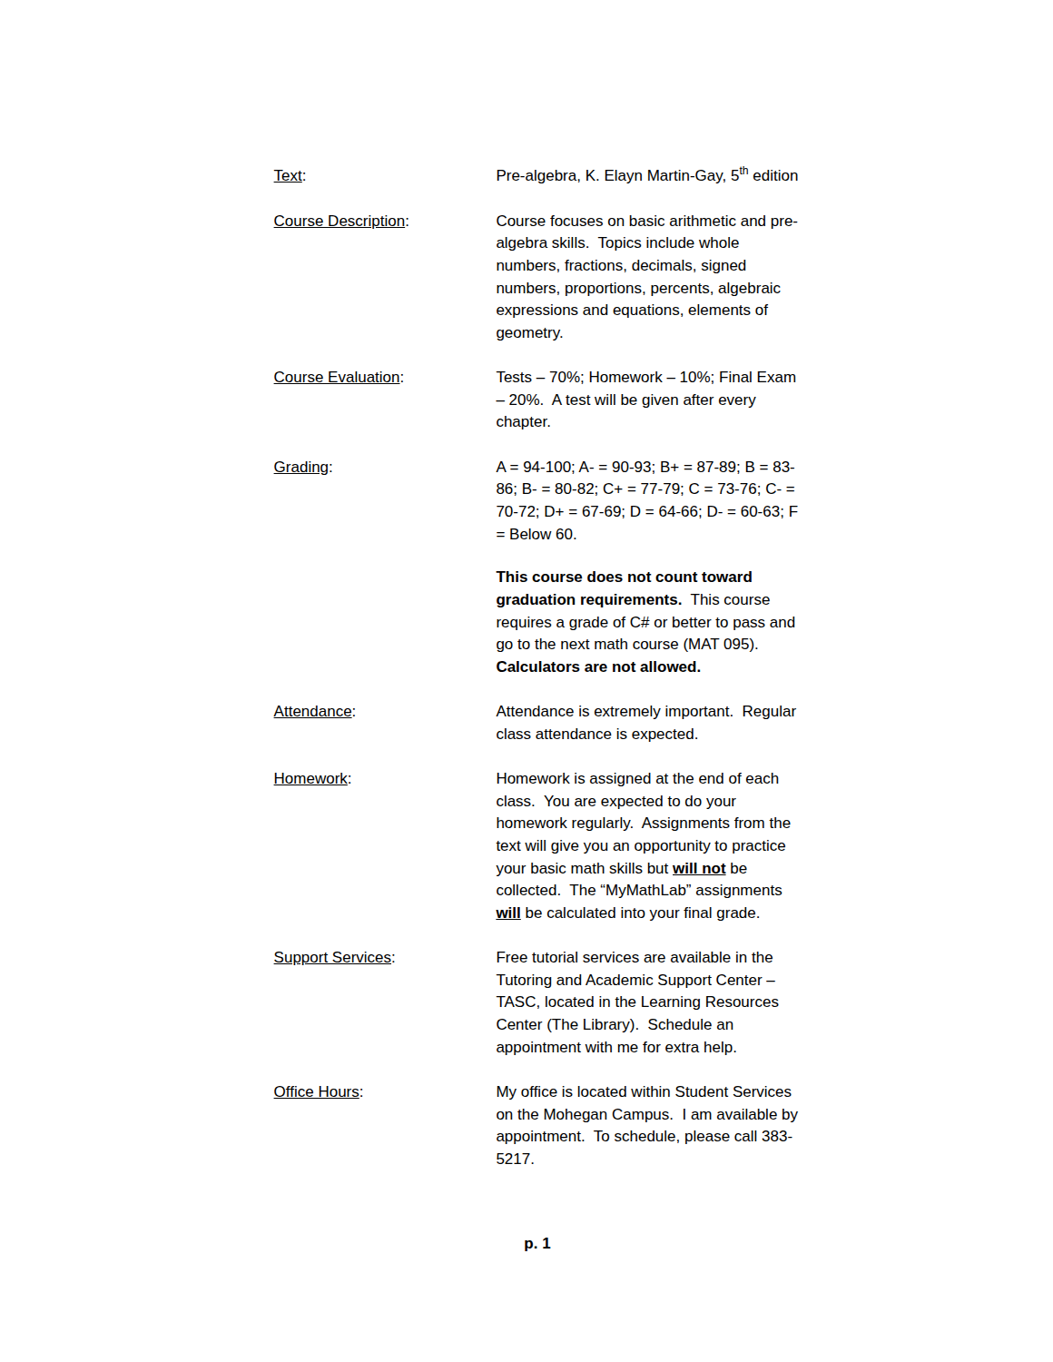| Text : | Pre-algebra, K. Elayn Martin-Gay, 5 th edition |
| Course Description : | Course focuses on basic arithmetic and pre-algebra skills. Topics include whole numbers, fractions, decimals, signed numbers, proportions, percents, algebraic expressions and equations, elements of geometry. |
| Course Evaluation : | Tests – 70%; Homework – 10%; Final Exam – 20%. A test will be given after every chapter. |
| Grading : | A = 94-100; A- = 90-93; B+ = 87-89; B = 83-86; B- = 80-82; C+ = 77-79; C = 73-76; C- = 70-72; D+ = 67-69; D = 64-66; D- = 60-63; F = Below 60. This course does not count toward graduation requirements. This course requires a grade of C# or better to pass and go to the next math course (MAT 095). Calculators are not allowed. |
| Attendance : | Attendance is extremely important. Regular class attendance is expected. |
| Homework : | Homework is assigned at the end of each class. You are expected to do your homework regularly. Assignments from the text will give you an opportunity to practice your basic math skills but will not be collected. The “MyMathLab” assignments will be calculated into your final grade. |
| Support Services : | Free tutorial services are available in the Tutoring and Academic Support Center – TASC, located in the Learning Resources Center (The Library). Schedule an appointment with me for extra help. |
| Office Hours : | My office is located within Student Services on the Mohegan Campus. I am available by appointment. To schedule, please call 383-5217. |
p. 1